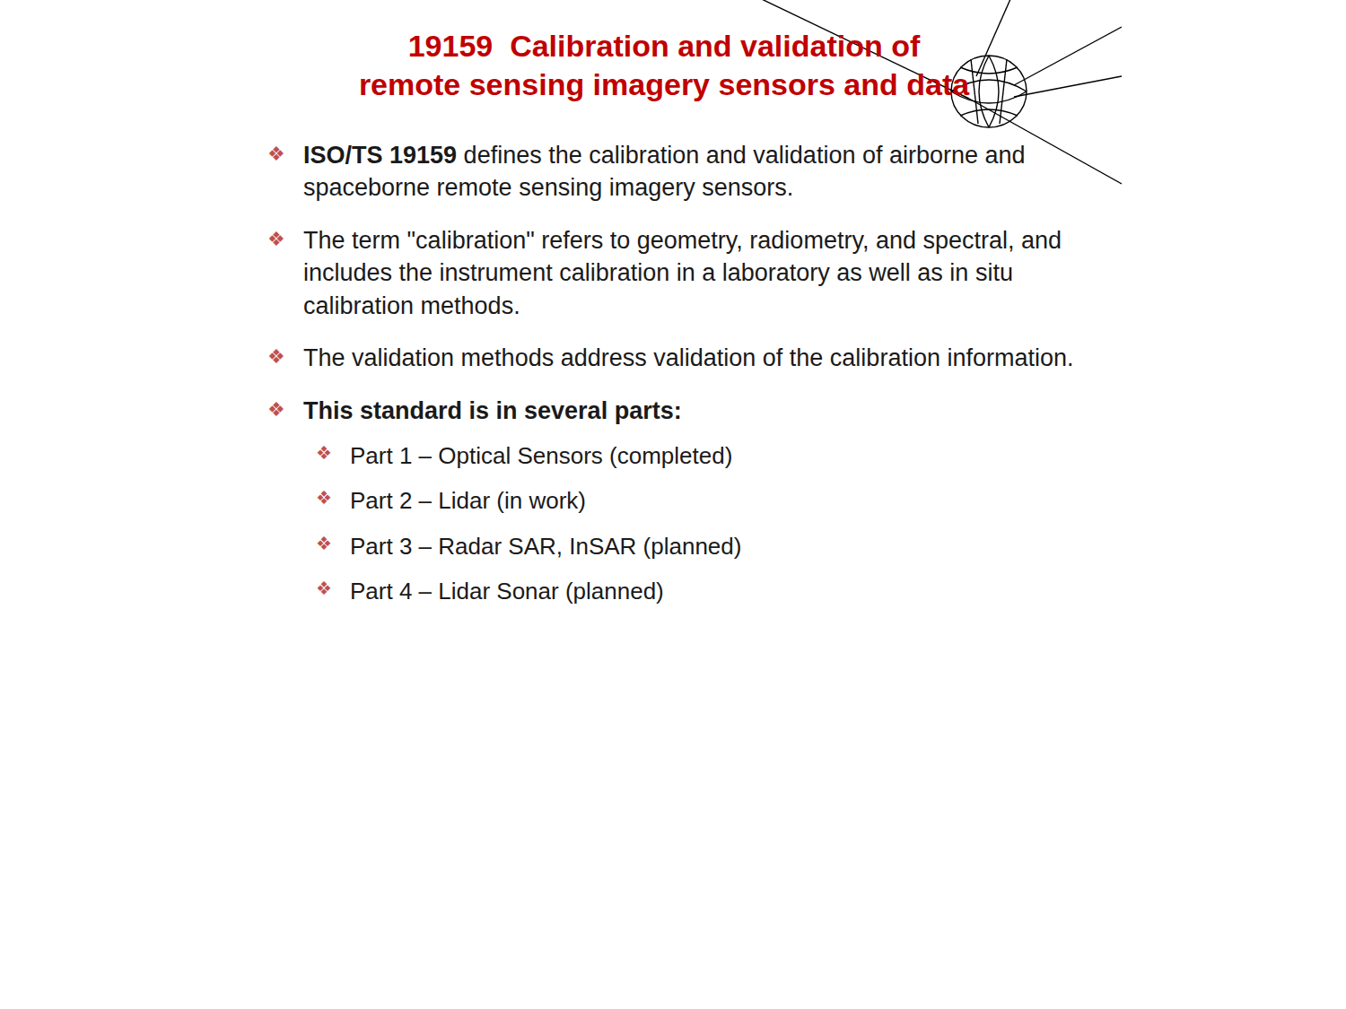19159 Calibration and validation of
remote sensing imagery sensors and data
ISO/TS 19159 defines the calibration and validation of airborne and spaceborne remote sensing imagery sensors.
The term "calibration" refers to geometry, radiometry, and spectral, and includes the instrument calibration in a laboratory as well as in situ calibration methods.
The validation methods address validation of the calibration information.
This standard is in several parts:
Part 1 – Optical Sensors (completed)
Part 2 – Lidar (in work)
Part 3 – Radar SAR, InSAR (planned)
Part 4 – Lidar Sonar (planned)